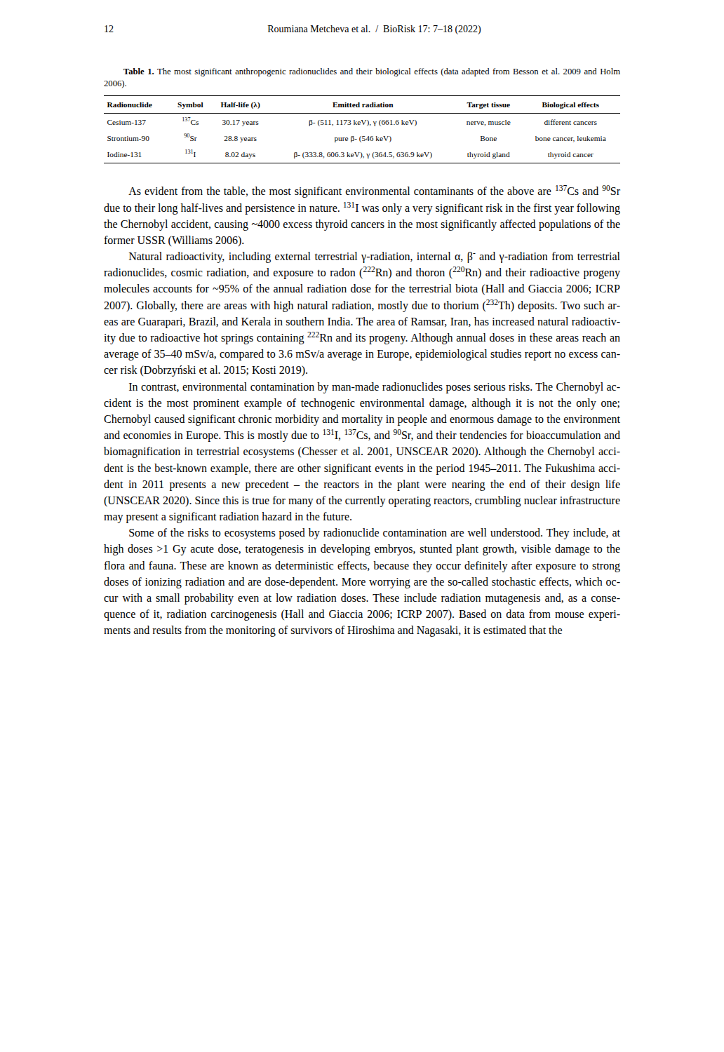12 Roumiana Metcheva et al. / BioRisk 17: 7–18 (2022)
Table 1. The most significant anthropogenic radionuclides and their biological effects (data adapted from Besson et al. 2009 and Holm 2006).
| Radionuclide | Symbol | Half-life (λ) | Emitted radiation | Target tissue | Biological effects |
| --- | --- | --- | --- | --- | --- |
| Cesium-137 | 137 Cs | 30.17 years | β- (511, 1173 keV), γ (661.6 keV) | nerve, muscle | different cancers |
| Strontium-90 | 90 Sr | 28.8 years | pure β- (546 keV) | Bone | bone cancer, leukemia |
| Iodine-131 | 131 I | 8.02 days | β- (333.8, 606.3 keV), γ (364.5, 636.9 keV) | thyroid gland | thyroid cancer |
As evident from the table, the most significant environmental contaminants of the above are 137Cs and 90Sr due to their long half-lives and persistence in nature. 131I was only a very significant risk in the first year following the Chernobyl accident, causing ~4000 excess thyroid cancers in the most significantly affected populations of the former USSR (Williams 2006).
Natural radioactivity, including external terrestrial γ-radiation, internal α, β- and γ-radiation from terrestrial radionuclides, cosmic radiation, and exposure to radon (222Rn) and thoron (220Rn) and their radioactive progeny molecules accounts for ~95% of the annual radiation dose for the terrestrial biota (Hall and Giaccia 2006; ICRP 2007). Globally, there are areas with high natural radiation, mostly due to thorium (232Th) deposits. Two such areas are Guarapari, Brazil, and Kerala in southern India. The area of Ramsar, Iran, has increased natural radioactivity due to radioactive hot springs containing 222Rn and its progeny. Although annual doses in these areas reach an average of 35–40 mSv/a, compared to 3.6 mSv/a average in Europe, epidemiological studies report no excess cancer risk (Dobrzyński et al. 2015; Kosti 2019).
In contrast, environmental contamination by man-made radionuclides poses serious risks. The Chernobyl accident is the most prominent example of technogenic environmental damage, although it is not the only one; Chernobyl caused significant chronic morbidity and mortality in people and enormous damage to the environment and economies in Europe. This is mostly due to 131I, 137Cs, and 90Sr, and their tendencies for bioaccumulation and biomagnification in terrestrial ecosystems (Chesser et al. 2001, UNSCEAR 2020). Although the Chernobyl accident is the best-known example, there are other significant events in the period 1945–2011. The Fukushima accident in 2011 presents a new precedent – the reactors in the plant were nearing the end of their design life (UNSCEAR 2020). Since this is true for many of the currently operating reactors, crumbling nuclear infrastructure may present a significant radiation hazard in the future.
Some of the risks to ecosystems posed by radionuclide contamination are well understood. They include, at high doses >1 Gy acute dose, teratogenesis in developing embryos, stunted plant growth, visible damage to the flora and fauna. These are known as deterministic effects, because they occur definitely after exposure to strong doses of ionizing radiation and are dose-dependent. More worrying are the so-called stochastic effects, which occur with a small probability even at low radiation doses. These include radiation mutagenesis and, as a consequence of it, radiation carcinogenesis (Hall and Giaccia 2006; ICRP 2007). Based on data from mouse experiments and results from the monitoring of survivors of Hiroshima and Nagasaki, it is estimated that the